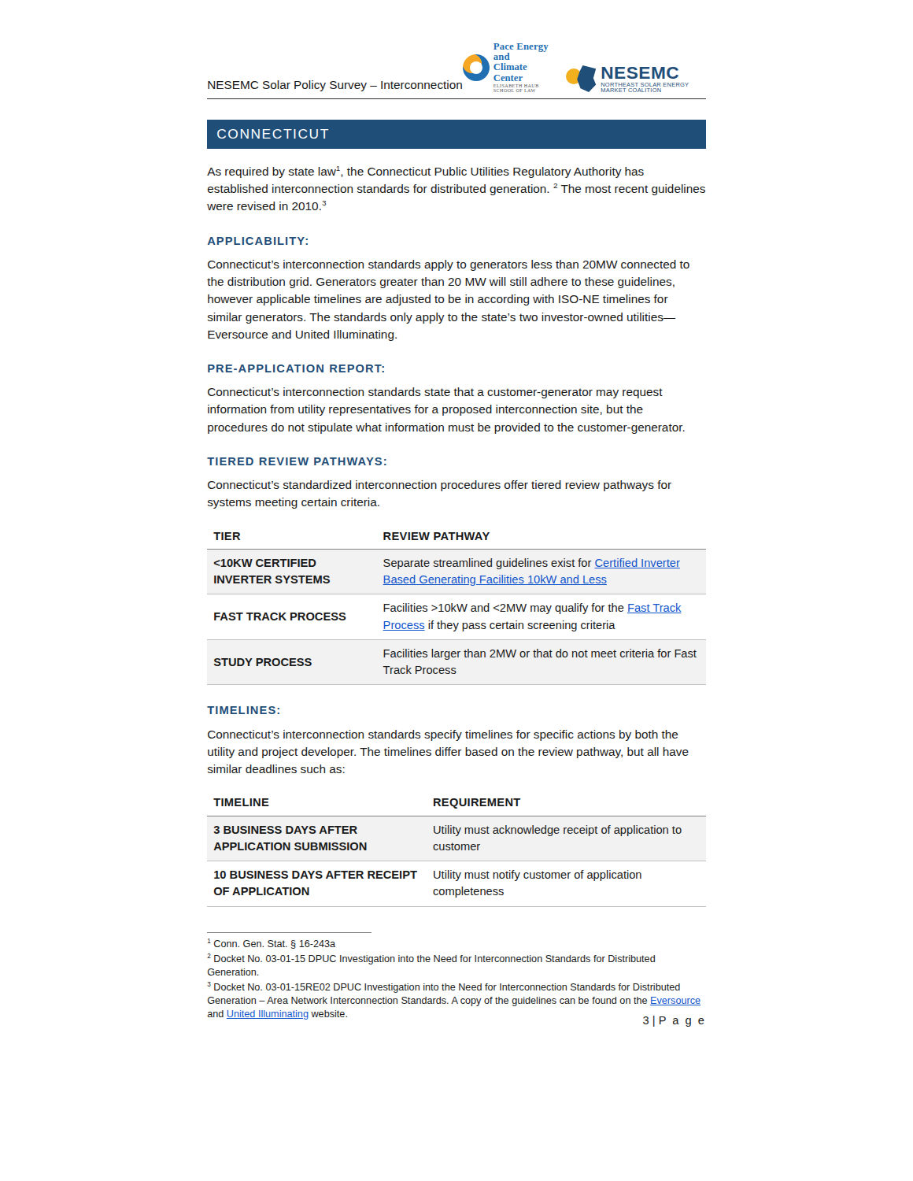NESEMC Solar Policy Survey – Interconnection
Pace Energy and
Climate Center
Elisabeth Haub School of Law
NESEMC
Northeast Solar Energy Market Coalition
CONNECTICUT
As required by state law1, the Connecticut Public Utilities Regulatory Authority has established interconnection standards for distributed generation. 2 The most recent guidelines were revised in 2010.3
APPLICABILITY:
Connecticut’s interconnection standards apply to generators less than 20MW connected to the distribution grid. Generators greater than 20 MW will still adhere to these guidelines, however applicable timelines are adjusted to be in according with ISO-NE timelines for similar generators. The standards only apply to the state’s two investor-owned utilities—Eversource and United Illuminating.
PRE-APPLICATION REPORT:
Connecticut’s interconnection standards state that a customer-generator may request information from utility representatives for a proposed interconnection site, but the procedures do not stipulate what information must be provided to the customer-generator.
TIERED REVIEW PATHWAYS:
Connecticut’s standardized interconnection procedures offer tiered review pathways for systems meeting certain criteria.
| TIER | REVIEW PATHWAY |
| --- | --- |
| <10KW CERTIFIED INVERTER SYSTEMS | Separate streamlined guidelines exist for Certified Inverter Based Generating Facilities 10kW and Less |
| FAST TRACK PROCESS | Facilities >10kW and <2MW may qualify for the Fast Track Process if they pass certain screening criteria |
| STUDY PROCESS | Facilities larger than 2MW or that do not meet criteria for Fast Track Process |
TIMELINES:
Connecticut’s interconnection standards specify timelines for specific actions by both the utility and project developer. The timelines differ based on the review pathway, but all have similar deadlines such as:
| TIMELINE | REQUIREMENT |
| --- | --- |
| 3 BUSINESS DAYS AFTER APPLICATION SUBMISSION | Utility must acknowledge receipt of application to customer |
| 10 BUSINESS DAYS AFTER RECEIPT OF APPLICATION | Utility must notify customer of application completeness |
1 Conn. Gen. Stat. § 16-243a
2 Docket No. 03-01-15 DPUC Investigation into the Need for Interconnection Standards for Distributed Generation.
3 Docket No. 03-01-15RE02 DPUC Investigation into the Need for Interconnection Standards for Distributed Generation – Area Network Interconnection Standards. A copy of the guidelines can be found on the Eversource and United Illuminating website.
3 | P a g e